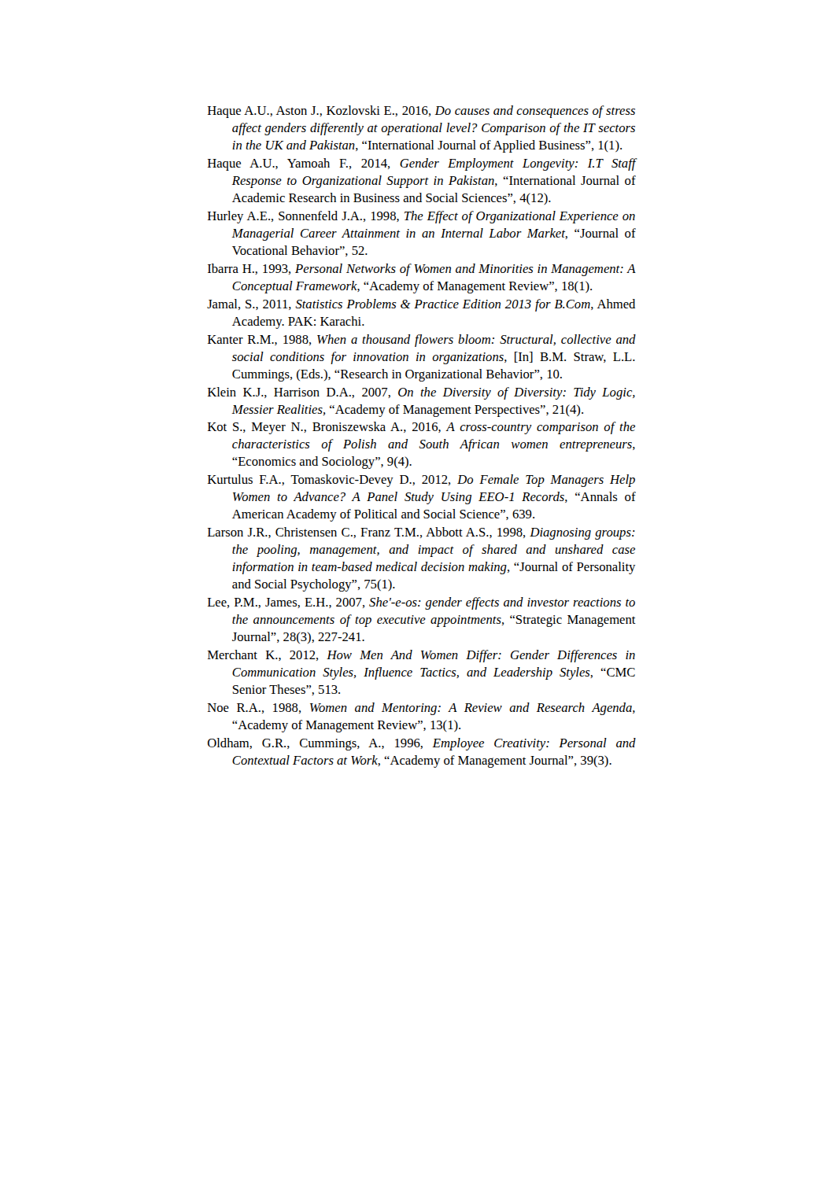Haque A.U., Aston J., Kozlovski E., 2016, Do causes and consequences of stress affect genders differently at operational level? Comparison of the IT sectors in the UK and Pakistan, “International Journal of Applied Business”, 1(1).
Haque A.U., Yamoah F., 2014, Gender Employment Longevity: I.T Staff Response to Organizational Support in Pakistan, “International Journal of Academic Research in Business and Social Sciences”, 4(12).
Hurley A.E., Sonnenfeld J.A., 1998, The Effect of Organizational Experience on Managerial Career Attainment in an Internal Labor Market, “Journal of Vocational Behavior”, 52.
Ibarra H., 1993, Personal Networks of Women and Minorities in Management: A Conceptual Framework, “Academy of Management Review”, 18(1).
Jamal, S., 2011, Statistics Problems & Practice Edition 2013 for B.Com, Ahmed Academy. PAK: Karachi.
Kanter R.M., 1988, When a thousand flowers bloom: Structural, collective and social conditions for innovation in organizations, [In] B.M. Straw, L.L. Cummings, (Eds.), “Research in Organizational Behavior”, 10.
Klein K.J., Harrison D.A., 2007, On the Diversity of Diversity: Tidy Logic, Messier Realities, “Academy of Management Perspectives”, 21(4).
Kot S., Meyer N., Broniszewska A., 2016, A cross-country comparison of the characteristics of Polish and South African women entrepreneurs, “Economics and Sociology”, 9(4).
Kurtulus F.A., Tomaskovic-Devey D., 2012, Do Female Top Managers Help Women to Advance? A Panel Study Using EEO-1 Records, “Annals of American Academy of Political and Social Science”, 639.
Larson J.R., Christensen C., Franz T.M., Abbott A.S., 1998, Diagnosing groups: the pooling, management, and impact of shared and unshared case information in team-based medical decision making, “Journal of Personality and Social Psychology”, 75(1).
Lee, P.M., James, E.H., 2007, She'-e-os: gender effects and investor reactions to the announcements of top executive appointments, “Strategic Management Journal”, 28(3), 227-241.
Merchant K., 2012, How Men And Women Differ: Gender Differences in Communication Styles, Influence Tactics, and Leadership Styles, “CMC Senior Theses”, 513.
Noe R.A., 1988, Women and Mentoring: A Review and Research Agenda, “Academy of Management Review”, 13(1).
Oldham, G.R., Cummings, A., 1996, Employee Creativity: Personal and Contextual Factors at Work, “Academy of Management Journal”, 39(3).